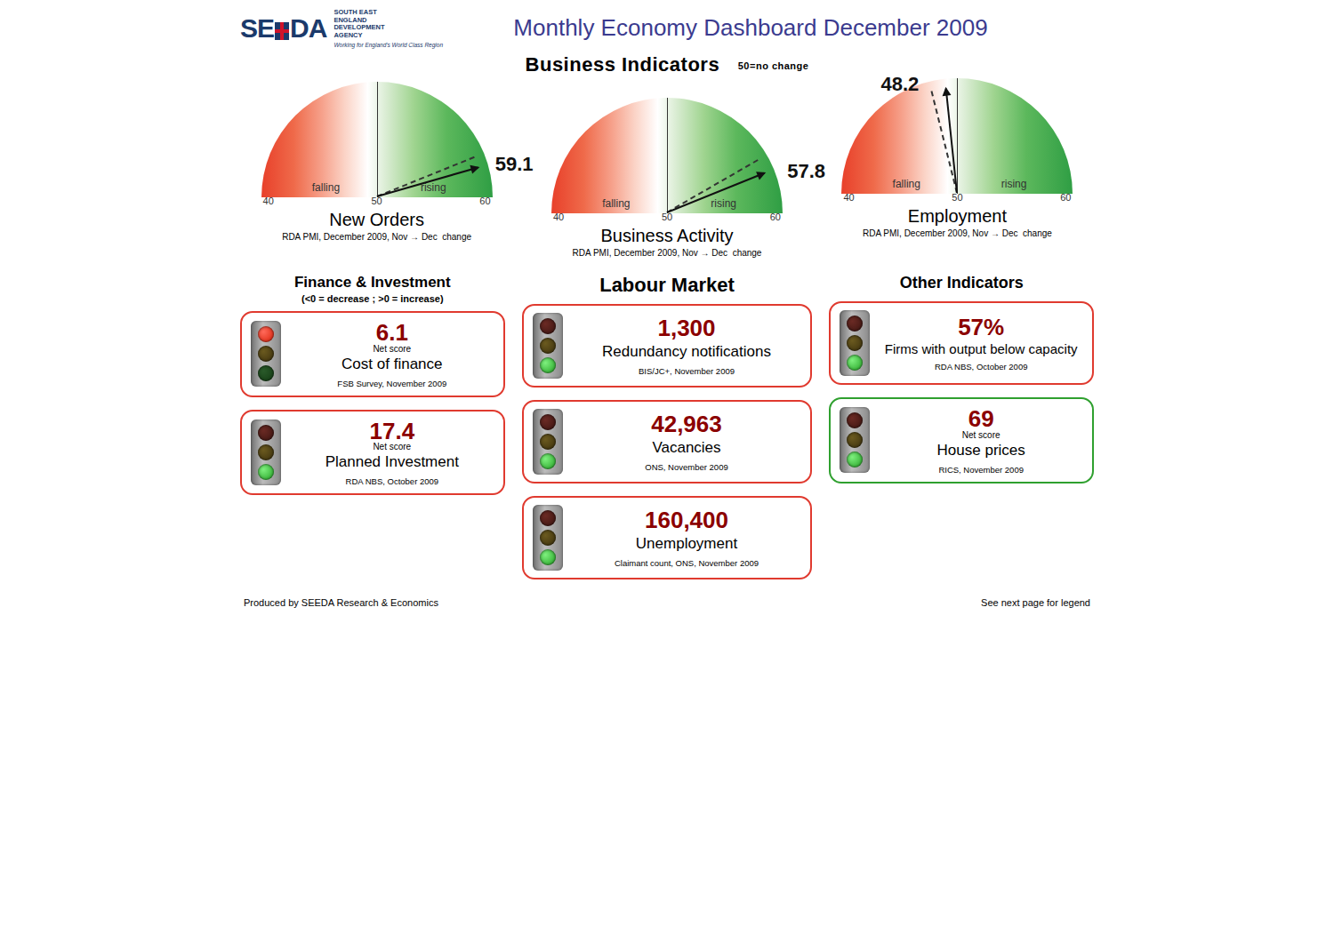SE DA
South East
England
Development
Agency
Working for England's World Class Region
Monthly Economy Dashboard December 2009
Business Indicators 50=no change
40 50 60
falling
rising
59.1
New Orders
RDA PMI, December 2009, Nov → Dec change
40 50 60
falling
rising
57.8
Business Activity
RDA PMI, December 2009, Nov → Dec change
40 50 60
falling
rising
48.2
Employment
RDA PMI, December 2009, Nov → Dec change
Finance & Investment
(<0 = decrease ; >0 = increase)
6.1
Net score
Cost of finance
FSB Survey, November 2009
17.4
Net score
Planned Investment
RDA NBS, October 2009
Labour Market
1,300
Redundancy notifications
BIS/JC+, November 2009
42,963
Vacancies
ONS, November 2009
160,400
Unemployment
Claimant count, ONS, November 2009
Other Indicators
57%
Firms with output below capacity
RDA NBS, October 2009
69
Net score
House prices
RICS, November 2009
Produced by SEEDA Research & Economics
See next page for legend